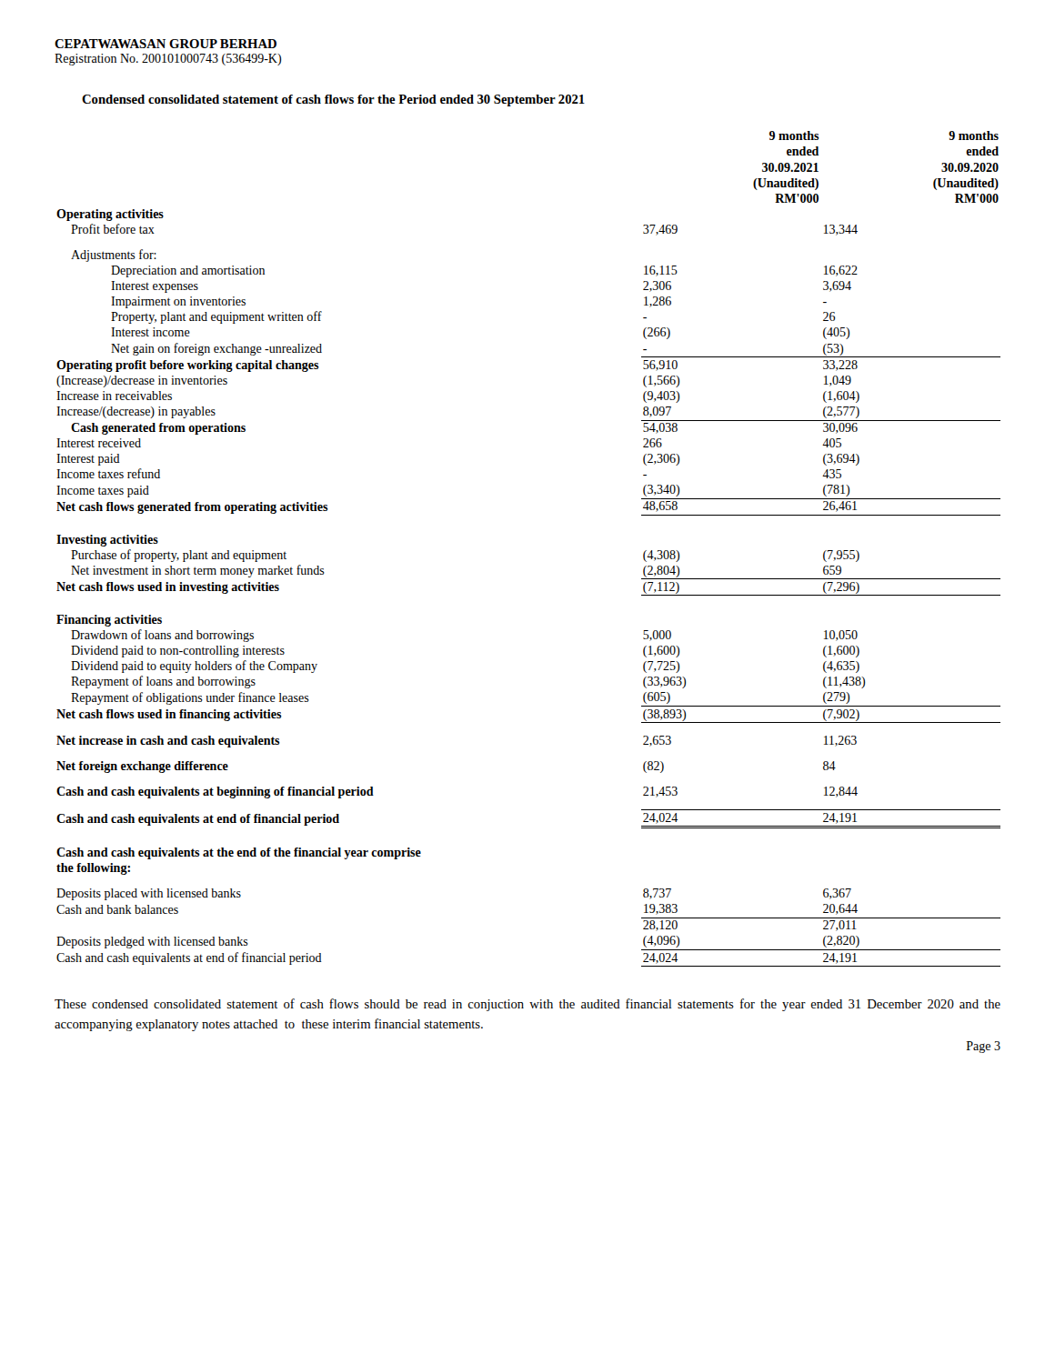CEPATWAWASAN GROUP BERHAD
Registration No. 200101000743 (536499-K)
Condensed consolidated statement of cash flows for the Period ended 30 September 2021
| | 9 months | 9 months |
| | ended | ended |
| | 30.09.2021 | 30.09.2020 |
| | (Unaudited) | (Unaudited) |
| | RM'000 | RM'000 |
| Operating activities | | |
| Profit before tax | 37,469 | 13,344 |
| Adjustments for: | | |
| Depreciation and amortisation | 16,115 | 16,622 |
| Interest expenses | 2,306 | 3,694 |
| Impairment on inventories | 1,286 | - |
| Property, plant and equipment written off | - | 26 |
| Interest income | (266) | (405) |
| Net gain on foreign exchange -unrealized | - | (53) |
| Operating profit before working capital changes | 56,910 | 33,228 |
| (Increase)/decrease in inventories | (1,566) | 1,049 |
| Increase in receivables | (9,403) | (1,604) |
| Increase/(decrease) in payables | 8,097 | (2,577) |
| Cash generated from operations | 54,038 | 30,096 |
| Interest received | 266 | 405 |
| Interest paid | (2,306) | (3,694) |
| Income taxes refund | - | 435 |
| Income taxes paid | (3,340) | (781) |
| Net cash flows generated from operating activities | 48,658 | 26,461 |
| Investing activities | | |
| Purchase of property, plant and equipment | (4,308) | (7,955) |
| Net investment in short term money market funds | (2,804) | 659 |
| Net cash flows used in investing activities | (7,112) | (7,296) |
| Financing activities | | |
| Drawdown of loans and borrowings | 5,000 | 10,050 |
| Dividend paid to non-controlling interests | (1,600) | (1,600) |
| Dividend paid to equity holders of the Company | (7,725) | (4,635) |
| Repayment of loans and borrowings | (33,963) | (11,438) |
| Repayment of obligations under finance leases | (605) | (279) |
| Net cash flows used in financing activities | (38,893) | (7,902) |
| Net increase in cash and cash equivalents | 2,653 | 11,263 |
| Net foreign exchange difference | (82) | 84 |
| Cash and cash equivalents at beginning of financial period | 21,453 | 12,844 |
| Cash and cash equivalents at end of financial period | 24,024 | 24,191 |
| Cash and cash equivalents at the end of the financial year comprise | | |
| the following: | | |
| Deposits placed with licensed banks | 8,737 | 6,367 |
| Cash and bank balances | 19,383 | 20,644 |
| | 28,120 | 27,011 |
| Deposits pledged with licensed banks | (4,096) | (2,820) |
| Cash and cash equivalents at end of financial period | 24,024 | 24,191 |
These condensed consolidated statement of cash flows should be read in conjuction with the audited financial statements for the year ended 31 December 2020 and the accompanying explanatory notes attached to these interim financial statements.
Page 3